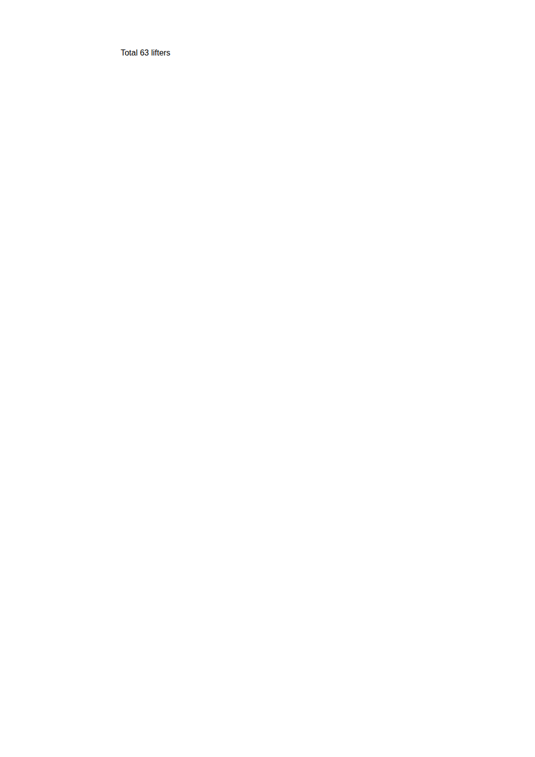Total 63 lifters